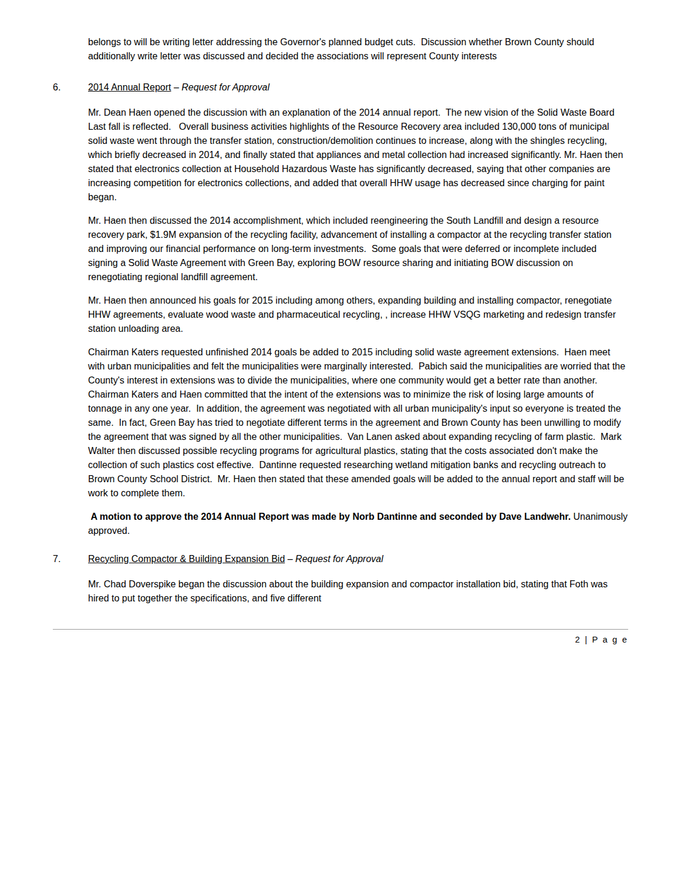belongs to will be writing letter addressing the Governor's planned budget cuts. Discussion whether Brown County should additionally write letter was discussed and decided the associations will represent County interests
6.
2014 Annual Report – Request for Approval
Mr. Dean Haen opened the discussion with an explanation of the 2014 annual report. The new vision of the Solid Waste Board Last fall is reflected. Overall business activities highlights of the Resource Recovery area included 130,000 tons of municipal solid waste went through the transfer station, construction/demolition continues to increase, along with the shingles recycling, which briefly decreased in 2014, and finally stated that appliances and metal collection had increased significantly. Mr. Haen then stated that electronics collection at Household Hazardous Waste has significantly decreased, saying that other companies are increasing competition for electronics collections, and added that overall HHW usage has decreased since charging for paint began.
Mr. Haen then discussed the 2014 accomplishment, which included reengineering the South Landfill and design a resource recovery park, $1.9M expansion of the recycling facility, advancement of installing a compactor at the recycling transfer station and improving our financial performance on long-term investments. Some goals that were deferred or incomplete included signing a Solid Waste Agreement with Green Bay, exploring BOW resource sharing and initiating BOW discussion on renegotiating regional landfill agreement.
Mr. Haen then announced his goals for 2015 including among others, expanding building and installing compactor, renegotiate HHW agreements, evaluate wood waste and pharmaceutical recycling, , increase HHW VSQG marketing and redesign transfer station unloading area.
Chairman Katers requested unfinished 2014 goals be added to 2015 including solid waste agreement extensions. Haen meet with urban municipalities and felt the municipalities were marginally interested. Pabich said the municipalities are worried that the County's interest in extensions was to divide the municipalities, where one community would get a better rate than another. Chairman Katers and Haen committed that the intent of the extensions was to minimize the risk of losing large amounts of tonnage in any one year. In addition, the agreement was negotiated with all urban municipality's input so everyone is treated the same. In fact, Green Bay has tried to negotiate different terms in the agreement and Brown County has been unwilling to modify the agreement that was signed by all the other municipalities. Van Lanen asked about expanding recycling of farm plastic. Mark Walter then discussed possible recycling programs for agricultural plastics, stating that the costs associated don't make the collection of such plastics cost effective. Dantinne requested researching wetland mitigation banks and recycling outreach to Brown County School District. Mr. Haen then stated that these amended goals will be added to the annual report and staff will be work to complete them.
A motion to approve the 2014 Annual Report was made by Norb Dantinne and seconded by Dave Landwehr. Unanimously approved.
7.
Recycling Compactor & Building Expansion Bid – Request for Approval
Mr. Chad Doverspike began the discussion about the building expansion and compactor installation bid, stating that Foth was hired to put together the specifications, and five different
2 | P a g e